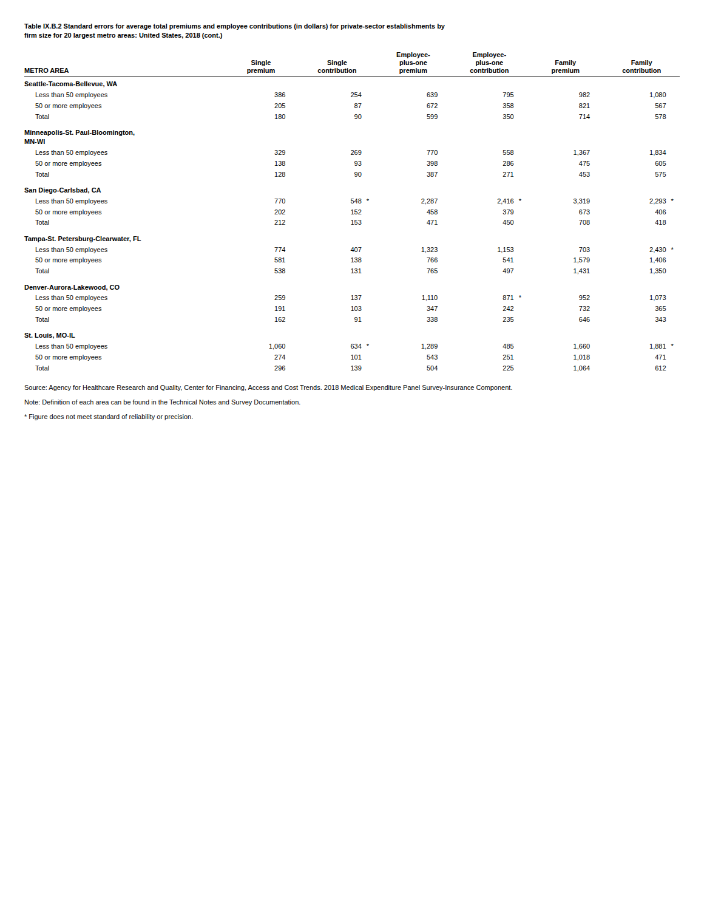Table IX.B.2 Standard errors for average total premiums and employee contributions (in dollars) for private-sector establishments by
firm size for 20 largest metro areas: United States, 2018 (cont.)
| METRO AREA | Single premium | Single contribution | Employee- plus-one premium | Employee- plus-one contribution | Family premium | Family contribution |
| --- | --- | --- | --- | --- | --- | --- |
| Seattle-Tacoma-Bellevue, WA |
| Less than 50 employees | 386 | | 254 | | 639 | | 795 | | 982 | | 1,080 | |
| 50 or more employees | 205 | | 87 | | 672 | | 358 | | 821 | | 567 | |
| Total | 180 | | 90 | | 599 | | 350 | | 714 | | 578 | |
| Minneapolis-St. Paul-Bloomington, MN-WI |
| Less than 50 employees | 329 | | 269 | | 770 | | 558 | | 1,367 | | 1,834 | |
| 50 or more employees | 138 | | 93 | | 398 | | 286 | | 475 | | 605 | |
| Total | 128 | | 90 | | 387 | | 271 | | 453 | | 575 | |
| San Diego-Carlsbad, CA |
| Less than 50 employees | 770 | | 548 | * | 2,287 | | 2,416 | * | 3,319 | | 2,293 | * |
| 50 or more employees | 202 | | 152 | | 458 | | 379 | | 673 | | 406 | |
| Total | 212 | | 153 | | 471 | | 450 | | 708 | | 418 | |
| Tampa-St. Petersburg-Clearwater, FL |
| Less than 50 employees | 774 | | 407 | | 1,323 | | 1,153 | | 703 | | 2,430 | * |
| 50 or more employees | 581 | | 138 | | 766 | | 541 | | 1,579 | | 1,406 | |
| Total | 538 | | 131 | | 765 | | 497 | | 1,431 | | 1,350 | |
| Denver-Aurora-Lakewood, CO |
| Less than 50 employees | 259 | | 137 | | 1,110 | | 871 | * | 952 | | 1,073 | |
| 50 or more employees | 191 | | 103 | | 347 | | 242 | | 732 | | 365 | |
| Total | 162 | | 91 | | 338 | | 235 | | 646 | | 343 | |
| St. Louis, MO-IL |
| Less than 50 employees | 1,060 | | 634 | * | 1,289 | | 485 | | 1,660 | | 1,881 | * |
| 50 or more employees | 274 | | 101 | | 543 | | 251 | | 1,018 | | 471 | |
| Total | 296 | | 139 | | 504 | | 225 | | 1,064 | | 612 | |
Source: Agency for Healthcare Research and Quality, Center for Financing, Access and Cost Trends. 2018 Medical Expenditure Panel Survey-Insurance Component.
Note: Definition of each area can be found in the Technical Notes and Survey Documentation.
* Figure does not meet standard of reliability or precision.